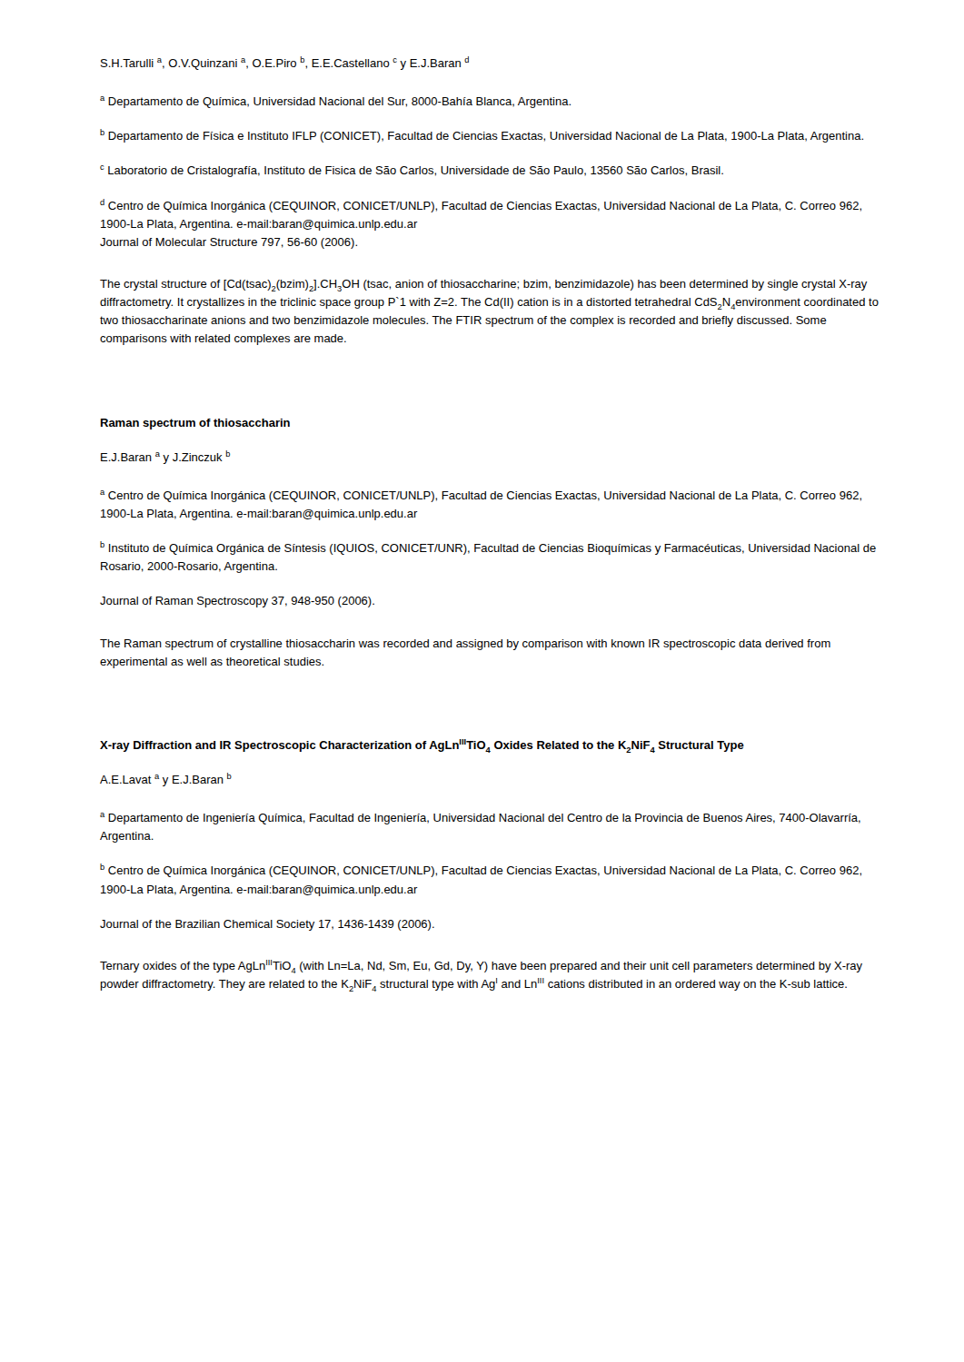S.H.Tarulli a, O.V.Quinzani a, O.E.Piro b, E.E.Castellano c y E.J.Baran d
a Departamento de Química, Universidad Nacional del Sur, 8000-Bahía Blanca, Argentina.
b Departamento de Física e Instituto IFLP (CONICET), Facultad de Ciencias Exactas, Universidad Nacional de La Plata, 1900-La Plata, Argentina.
c Laboratorio de Cristalografía, Instituto de Fisica de São Carlos, Universidade de São Paulo, 13560 São Carlos, Brasil.
d Centro de Química Inorgánica (CEQUINOR, CONICET/UNLP), Facultad de Ciencias Exactas, Universidad Nacional de La Plata, C. Correo 962, 1900-La Plata, Argentina. e-mail:baran@quimica.unlp.edu.ar
Journal of Molecular Structure 797, 56-60 (2006).
The crystal structure of [Cd(tsac)2(bzim)2].CH3OH (tsac, anion of thiosaccharine; bzim, benzimidazole) has been determined by single crystal X-ray diffractometry. It crystallizes in the triclinic space group P`1 with Z=2. The Cd(II) cation is in a distorted tetrahedral CdS2N4environment coordinated to two thiosaccharinate anions and two benzimidazole molecules. The FTIR spectrum of the complex is recorded and briefly discussed. Some comparisons with related complexes are made.
Raman spectrum of thiosaccharin
E.J.Baran a y J.Zinczuk b
a Centro de Química Inorgánica (CEQUINOR, CONICET/UNLP), Facultad de Ciencias Exactas, Universidad Nacional de La Plata, C. Correo 962, 1900-La Plata, Argentina. e-mail:baran@quimica.unlp.edu.ar
b Instituto de Química Orgánica de Síntesis (IQUIOS, CONICET/UNR), Facultad de Ciencias Bioquímicas y Farmacéuticas, Universidad Nacional de Rosario, 2000-Rosario, Argentina.
Journal of Raman Spectroscopy 37, 948-950 (2006).
The Raman spectrum of crystalline thiosaccharin was recorded and assigned by comparison with known IR spectroscopic data derived from experimental as well as theoretical studies.
X-ray Diffraction and IR Spectroscopic Characterization of AgLnIIITiO4 Oxides Related to the K2NiF4 Structural Type
A.E.Lavat a y E.J.Baran b
a Departamento de Ingeniería Química, Facultad de Ingeniería, Universidad Nacional del Centro de la Provincia de Buenos Aires, 7400-Olavarría, Argentina.
b Centro de Química Inorgánica (CEQUINOR, CONICET/UNLP), Facultad de Ciencias Exactas, Universidad Nacional de La Plata, C. Correo 962, 1900-La Plata, Argentina. e-mail:baran@quimica.unlp.edu.ar
Journal of the Brazilian Chemical Society 17, 1436-1439 (2006).
Ternary oxides of the type AgLnIIITiO4 (with Ln=La, Nd, Sm, Eu, Gd, Dy, Y) have been prepared and their unit cell parameters determined by X-ray powder diffractometry. They are related to the K2NiF4 structural type with AgI and LnIII cations distributed in an ordered way on the K-sub lattice.